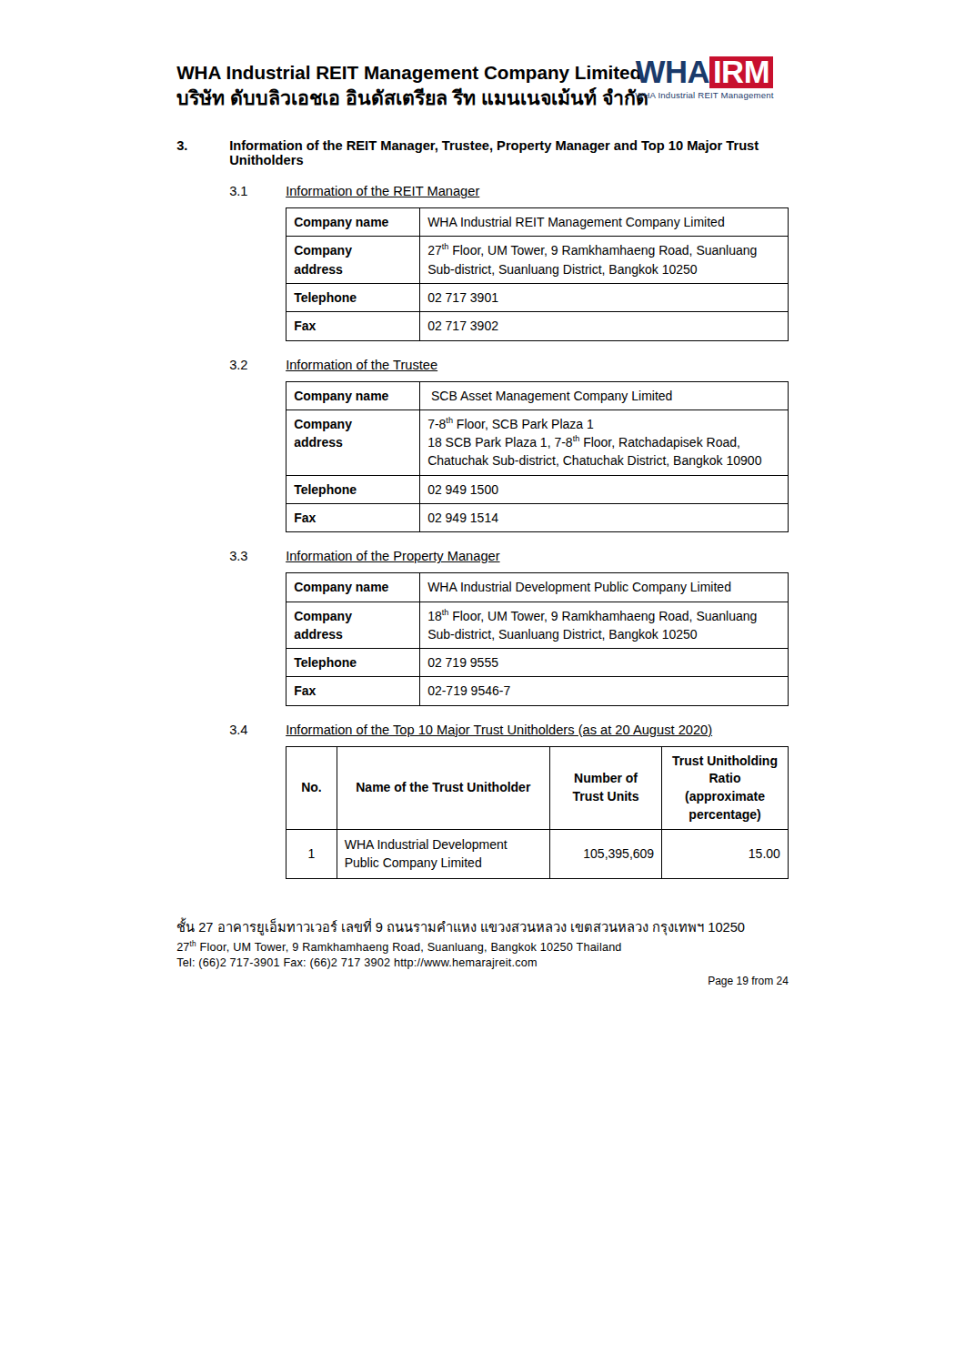WHA Industrial REIT Management Company Limited
บริษัท ดับบลิวเอชเอ อินดัสเตรียล รีท แมนเนจเม้นท์ จำกัด
WHA IRM
WHA Industrial REIT Management
3. Information of the REIT Manager, Trustee, Property Manager and Top 10 Major Trust Unitholders
3.1 Information of the REIT Manager
| Company name | WHA Industrial REIT Management Company Limited |
| Company address | 27 th Floor, UM Tower, 9 Ramkhamhaeng Road, Suanluang Sub-district, Suanluang District, Bangkok 10250 |
| Telephone | 02 717 3901 |
| Fax | 02 717 3902 |
3.2 Information of the Trustee
| Company name | SCB Asset Management Company Limited |
| Company address | 7-8 th Floor, SCB Park Plaza 1 18 SCB Park Plaza 1, 7-8 th Floor, Ratchadapisek Road, Chatuchak Sub-district, Chatuchak District, Bangkok 10900 |
| Telephone | 02 949 1500 |
| Fax | 02 949 1514 |
3.3 Information of the Property Manager
| Company name | WHA Industrial Development Public Company Limited |
| Company address | 18 th Floor, UM Tower, 9 Ramkhamhaeng Road, Suanluang Sub-district, Suanluang District, Bangkok 10250 |
| Telephone | 02 719 9555 |
| Fax | 02-719 9546-7 |
3.4 Information of the Top 10 Major Trust Unitholders (as at 20 August 2020)
| No. | Name of the Trust Unitholder | Number of Trust Units | Trust Unitholding Ratio (approximate percentage) |
| --- | --- | --- | --- |
| 1 | WHA Industrial Development Public Company Limited | 105,395,609 | 15.00 |
ชั้น 27 อาคารยูเอ็มทาวเวอร์ เลขที่ 9 ถนนรามคำแหง แขวงสวนหลวง เขตสวนหลวง กรุงเทพฯ 10250
27th Floor, UM Tower, 9 Ramkhamhaeng Road, Suanluang, Bangkok 10250 Thailand
Tel: (66)2 717-3901 Fax: (66)2 717 3902 http://www.hemarajreit.com
Page 19 from 24